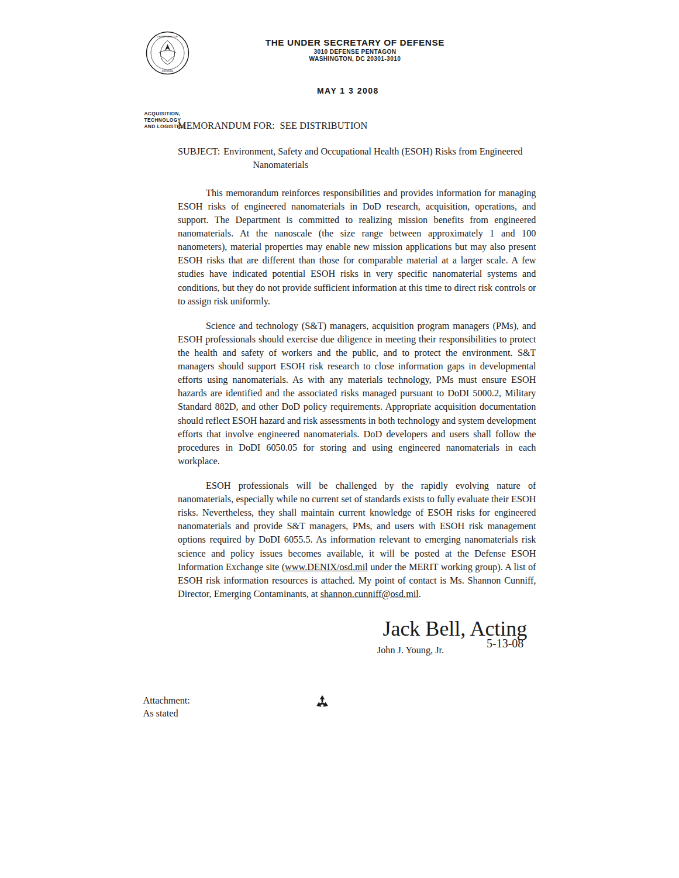DEPARTMENT OF DEFENSE
THE UNDER SECRETARY OF DEFENSE
3010 DEFENSE PENTAGON
WASHINGTON, DC 20301-3010
MAY 1 3 2008
ACQUISITION,
TECHNOLOGY
AND LOGISTICS
MEMORANDUM FOR: SEE DISTRIBUTION
SUBJECT:
Environment, Safety and Occupational Health (ESOH) Risks from Engineered Nanomaterials
This memorandum reinforces responsibilities and provides information for managing ESOH risks of engineered nanomaterials in DoD research, acquisition, operations, and support. The Department is committed to realizing mission benefits from engineered nanomaterials. At the nanoscale (the size range between approximately 1 and 100 nanometers), material properties may enable new mission applications but may also present ESOH risks that are different than those for comparable material at a larger scale. A few studies have indicated potential ESOH risks in very specific nanomaterial systems and conditions, but they do not provide sufficient information at this time to direct risk controls or to assign risk uniformly.
Science and technology (S&T) managers, acquisition program managers (PMs), and ESOH professionals should exercise due diligence in meeting their responsibilities to protect the health and safety of workers and the public, and to protect the environment. S&T managers should support ESOH risk research to close information gaps in developmental efforts using nanomaterials. As with any materials technology, PMs must ensure ESOH hazards are identified and the associated risks managed pursuant to DoDI 5000.2, Military Standard 882D, and other DoD policy requirements. Appropriate acquisition documentation should reflect ESOH hazard and risk assessments in both technology and system development efforts that involve engineered nanomaterials. DoD developers and users shall follow the procedures in DoDI 6050.05 for storing and using engineered nanomaterials in each workplace.
ESOH professionals will be challenged by the rapidly evolving nature of nanomaterials, especially while no current set of standards exists to fully evaluate their ESOH risks. Nevertheless, they shall maintain current knowledge of ESOH risks for engineered nanomaterials and provide S&T managers, PMs, and users with ESOH risk management options required by DoDI 6055.5. As information relevant to emerging nanomaterials risk science and policy issues becomes available, it will be posted at the Defense ESOH Information Exchange site (www.DENIX/osd.mil under the MERIT working group). A list of ESOH risk information resources is attached. My point of contact is Ms. Shannon Cunniff, Director, Emerging Contaminants, at shannon.cunniff@osd.mil.
Jack Bell, Acting
John J. Young, Jr.
5-13-08
Attachment:
As stated